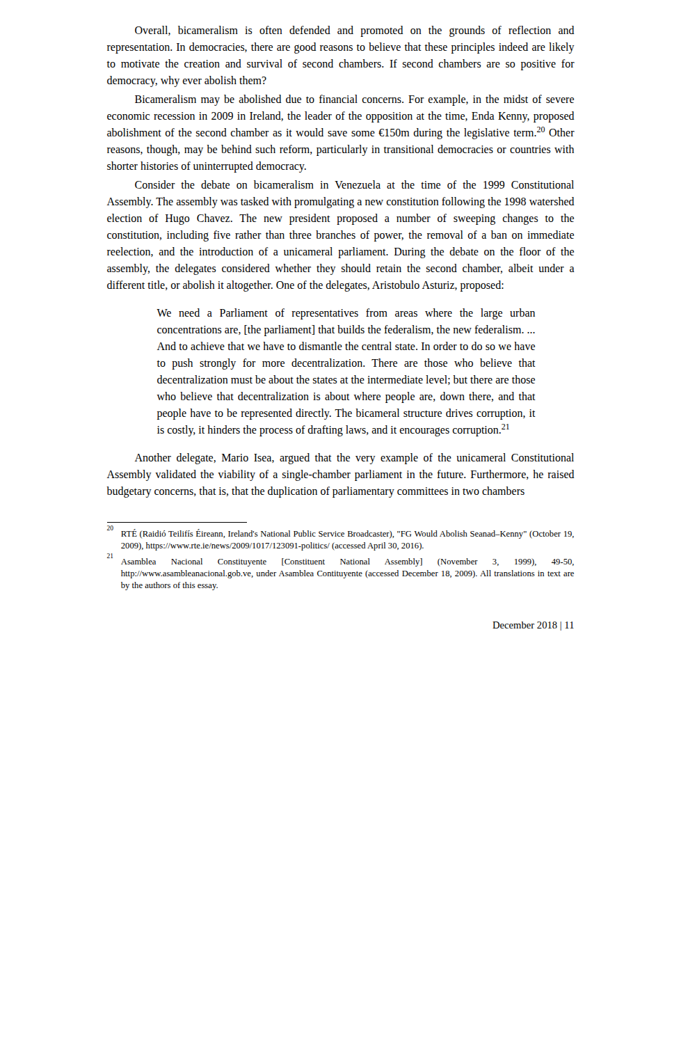Overall, bicameralism is often defended and promoted on the grounds of reflection and representation. In democracies, there are good reasons to believe that these principles indeed are likely to motivate the creation and survival of second chambers. If second chambers are so positive for democracy, why ever abolish them?
Bicameralism may be abolished due to financial concerns. For example, in the midst of severe economic recession in 2009 in Ireland, the leader of the opposition at the time, Enda Kenny, proposed abolishment of the second chamber as it would save some €150m during the legislative term.20 Other reasons, though, may be behind such reform, particularly in transitional democracies or countries with shorter histories of uninterrupted democracy.
Consider the debate on bicameralism in Venezuela at the time of the 1999 Constitutional Assembly. The assembly was tasked with promulgating a new constitution following the 1998 watershed election of Hugo Chavez. The new president proposed a number of sweeping changes to the constitution, including five rather than three branches of power, the removal of a ban on immediate reelection, and the introduction of a unicameral parliament. During the debate on the floor of the assembly, the delegates considered whether they should retain the second chamber, albeit under a different title, or abolish it altogether. One of the delegates, Aristobulo Asturiz, proposed:
We need a Parliament of representatives from areas where the large urban concentrations are, [the parliament] that builds the federalism, the new federalism. ... And to achieve that we have to dismantle the central state. In order to do so we have to push strongly for more decentralization. There are those who believe that decentralization must be about the states at the intermediate level; but there are those who believe that decentralization is about where people are, down there, and that people have to be represented directly. The bicameral structure drives corruption, it is costly, it hinders the process of drafting laws, and it encourages corruption.21
Another delegate, Mario Isea, argued that the very example of the unicameral Constitutional Assembly validated the viability of a single-chamber parliament in the future. Furthermore, he raised budgetary concerns, that is, that the duplication of parliamentary committees in two chambers
20 RTÉ (Raidió Teilifís Éireann, Ireland's National Public Service Broadcaster), "FG Would Abolish Seanad–Kenny" (October 19, 2009), https://www.rte.ie/news/2009/1017/123091-politics/ (accessed April 30, 2016).
21 Asamblea Nacional Constituyente [Constituent National Assembly] (November 3, 1999), 49-50, http://www.asambleanacional.gob.ve, under Asamblea Contituyente (accessed December 18, 2009). All translations in text are by the authors of this essay.
December 2018 | 11